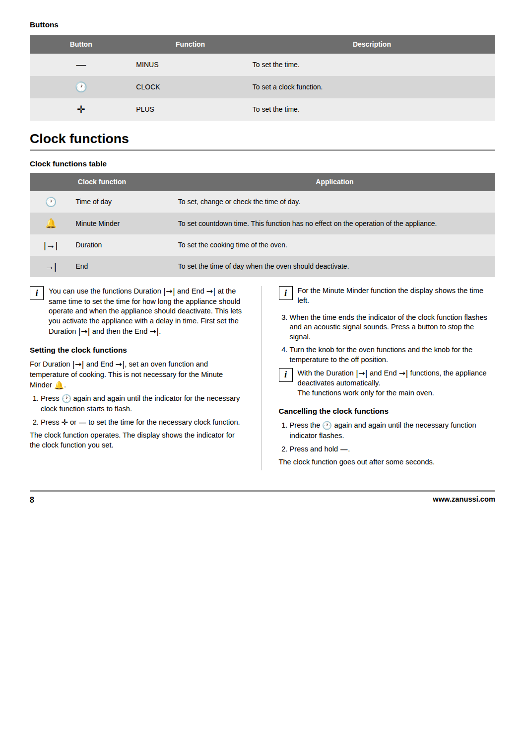Buttons
| Button | Function | Description |
| --- | --- | --- |
| — | MINUS | To set the time. |
| 🕐 | CLOCK | To set a clock function. |
| ✛ | PLUS | To set the time. |
Clock functions
Clock functions table
| Clock function | Application |
| --- | --- |
| 🕐 | Time of day | To set, change or check the time of day. |
| 🔔 | Minute Minder | To set countdown time. This function has no effect on the operation of the appliance. |
| /→/ | Duration | To set the cooking time of the oven. |
| →/ | End | To set the time of day when the oven should deactivate. |
i
You can use the functions Duration |→| and End →| at the same time to set the time for how long the appliance should operate and when the appliance should deactivate. This lets you activate the appliance with a delay in time. First set the Duration |→| and then the End →|.
Setting the clock functions
For Duration |→| and End →|, set an oven function and temperature of cooking. This is not necessary for the Minute Minder 🔔.
Press 🕐 again and again until the indicator for the necessary clock function starts to flash.
Press ✛ or — to set the time for the necessary clock function.
The clock function operates. The display shows the indicator for the clock function you set.
i
For the Minute Minder function the display shows the time left.
When the time ends the indicator of the clock function flashes and an acoustic signal sounds. Press a button to stop the signal.
Turn the knob for the oven functions and the knob for the temperature to the off position.
i
With the Duration |→| and End →| functions, the appliance deactivates automatically.
The functions work only for the main oven.
Cancelling the clock functions
Press the 🕐 again and again until the necessary function indicator flashes.
Press and hold —.
The clock function goes out after some seconds.
8 www.zanussi.com